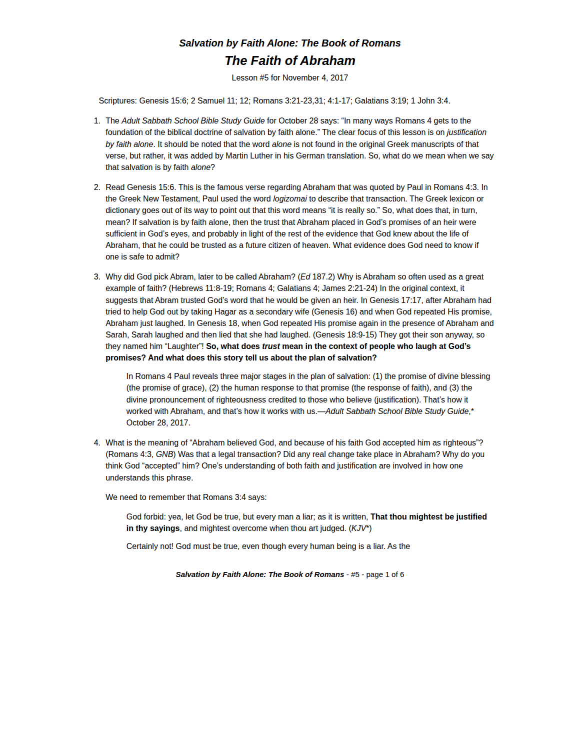Salvation by Faith Alone: The Book of Romans
The Faith of Abraham
Lesson #5 for November 4, 2017
Scriptures: Genesis 15:6; 2 Samuel 11; 12; Romans 3:21-23,31; 4:1-17; Galatians 3:19; 1 John 3:4.
The Adult Sabbath School Bible Study Guide for October 28 says: “In many ways Romans 4 gets to the foundation of the biblical doctrine of salvation by faith alone.” The clear focus of this lesson is on justification by faith alone. It should be noted that the word alone is not found in the original Greek manuscripts of that verse, but rather, it was added by Martin Luther in his German translation. So, what do we mean when we say that salvation is by faith alone?
Read Genesis 15:6. This is the famous verse regarding Abraham that was quoted by Paul in Romans 4:3. In the Greek New Testament, Paul used the word logizomai to describe that transaction. The Greek lexicon or dictionary goes out of its way to point out that this word means “it is really so.” So, what does that, in turn, mean? If salvation is by faith alone, then the trust that Abraham placed in God’s promises of an heir were sufficient in God’s eyes, and probably in light of the rest of the evidence that God knew about the life of Abraham, that he could be trusted as a future citizen of heaven. What evidence does God need to know if one is safe to admit?
Why did God pick Abram, later to be called Abraham? (Ed 187.2) Why is Abraham so often used as a great example of faith? (Hebrews 11:8-19; Romans 4; Galatians 4; James 2:21-24) In the original context, it suggests that Abram trusted God’s word that he would be given an heir. In Genesis 17:17, after Abraham had tried to help God out by taking Hagar as a secondary wife (Genesis 16) and when God repeated His promise, Abraham just laughed. In Genesis 18, when God repeated His promise again in the presence of Abraham and Sarah, Sarah laughed and then lied that she had laughed. (Genesis 18:9-15) They got their son anyway, so they named him “Laughter”! So, what does trust mean in the context of people who laugh at God’s promises? And what does this story tell us about the plan of salvation?
In Romans 4 Paul reveals three major stages in the plan of salvation: (1) the promise of divine blessing (the promise of grace), (2) the human response to that promise (the response of faith), and (3) the divine pronouncement of righteousness credited to those who believe (justification). That’s how it worked with Abraham, and that’s how it works with us.—Adult Sabbath School Bible Study Guide,* October 28, 2017.
What is the meaning of “Abraham believed God, and because of his faith God accepted him as righteous”? (Romans 4:3, GNB) Was that a legal transaction? Did any real change take place in Abraham? Why do you think God “accepted” him? One’s understanding of both faith and justification are involved in how one understands this phrase.
We need to remember that Romans 3:4 says:
God forbid: yea, let God be true, but every man a liar; as it is written, That thou mightest be justified in thy sayings, and mightest overcome when thou art judged. (KJV*)
Certainly not! God must be true, even though every human being is a liar. As the
Salvation by Faith Alone: The Book of Romans - #5 - page 1 of 6